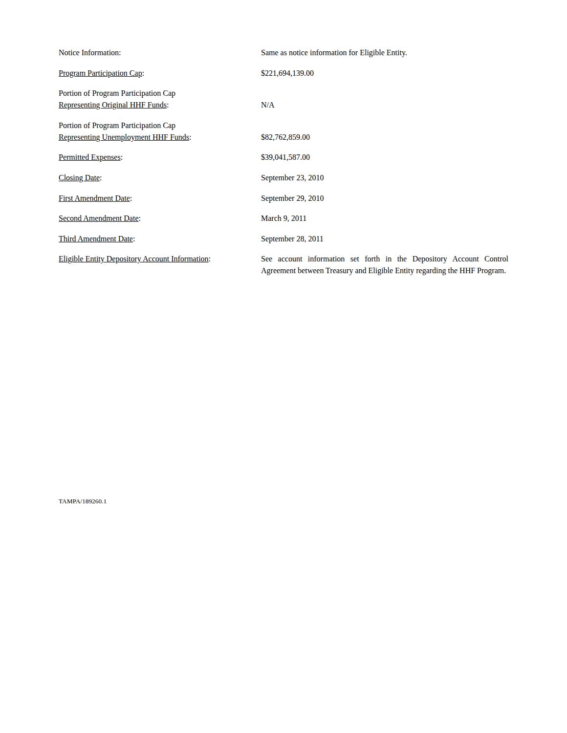| Notice Information: | Same as notice information for Eligible Entity. |
| Program Participation Cap : | $221,694,139.00 |
| Portion of Program Participation Cap Representing Original HHF Funds : | N/A |
| Portion of Program Participation Cap Representing Unemployment HHF Funds : | $82,762,859.00 |
| Permitted Expenses : | $39,041,587.00 |
| Closing Date : | September 23, 2010 |
| First Amendment Date : | September 29, 2010 |
| Second Amendment Date : | March 9, 2011 |
| Third Amendment Date : | September 28, 2011 |
| Eligible Entity Depository Account Information : | See account information set forth in the Depository Account Control Agreement between Treasury and Eligible Entity regarding the HHF Program. |
TAMPA/189260.1